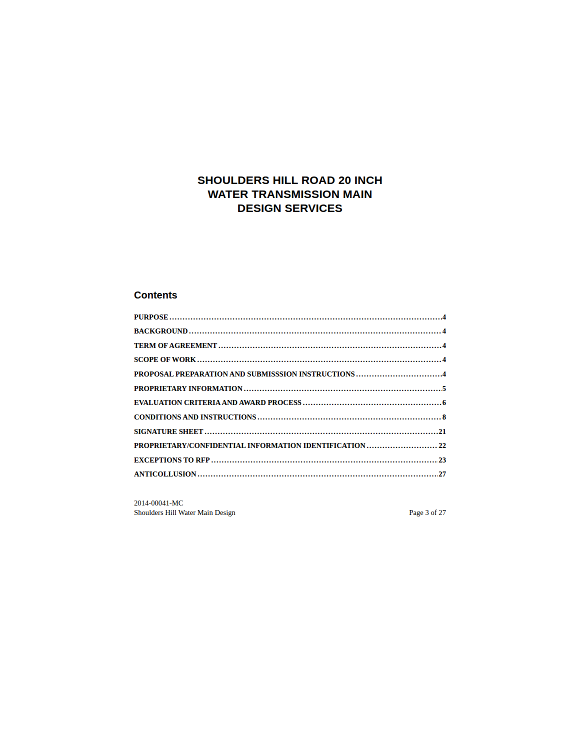SHOULDERS HILL ROAD 20 INCH
WATER TRANSMISSION MAIN
DESIGN SERVICES
Contents
PURPOSE................................................................................................................................................. 4
BACKGROUND....................................................................................................................................... 4
TERM OF AGREEMENT......................................................................................................................... 4
SCOPE OF WORK................................................................................................................................... 4
PROPOSAL PREPARATION AND SUBMISSSION INSTRUCTIONS.............................................. 4
PROPRIETARY INFORMATION............................................................................................................. 5
EVALUATION CRITERIA AND AWARD PROCESS......................................................................... 6
CONDITIONS AND INSTRUCTIONS................................................................................................. 8
SIGNATURE SHEET............................................................................................................................... 21
PROPRIETARY/CONFIDENTIAL INFORMATION IDENTIFICATION......................................... 22
EXCEPTIONS TO RFP............................................................................................................................ 23
ANTICOLLUSION................................................................................................................................... 27
2014-00041-MC
Shoulders Hill Water Main Design
Page 3 of 27